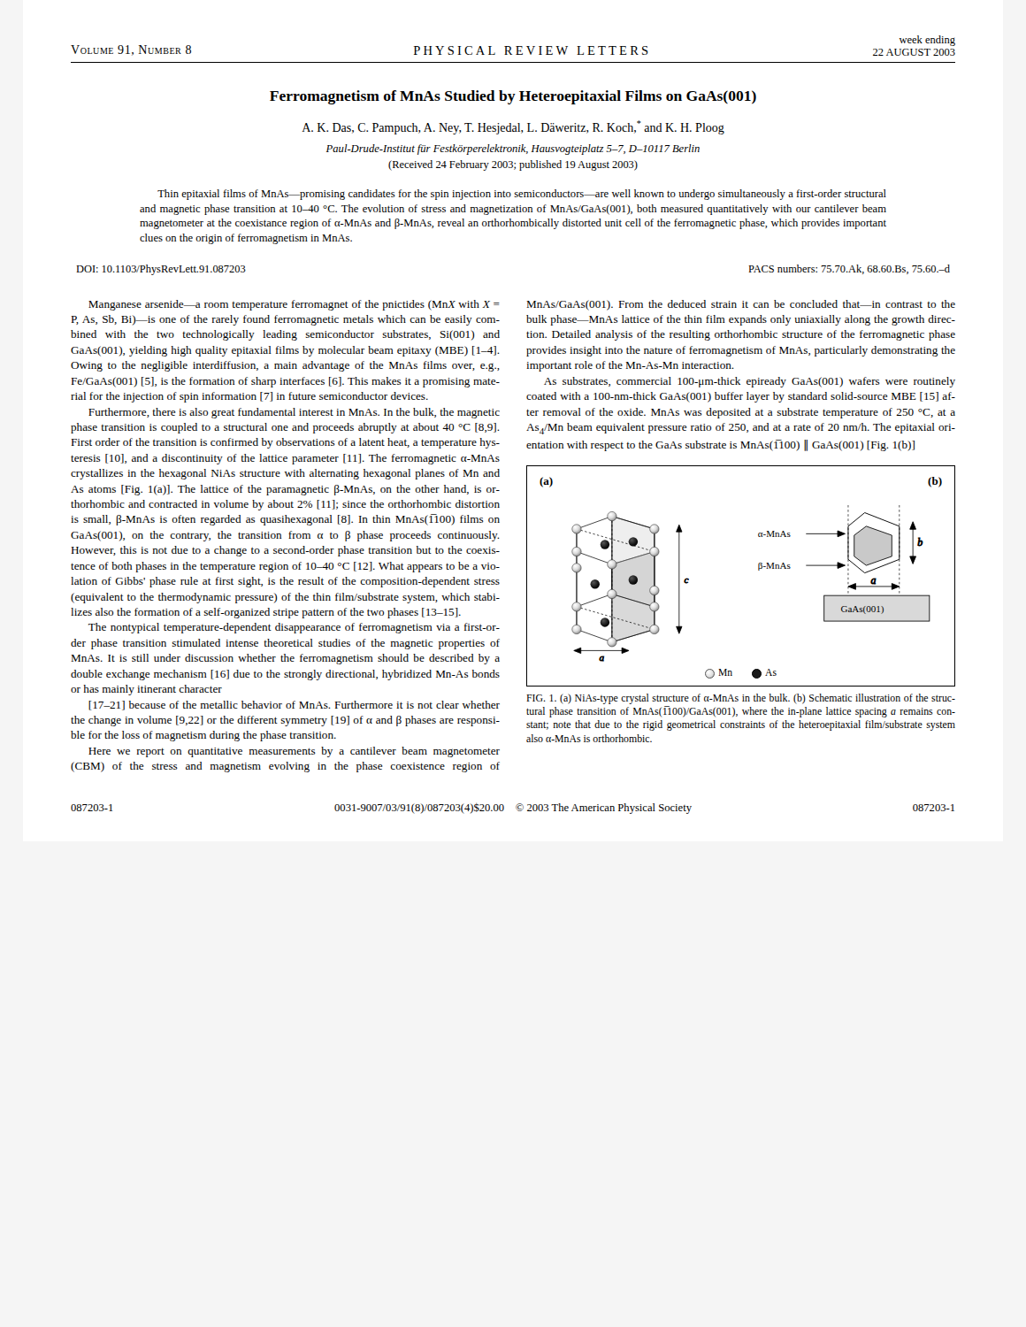Volume 91, Number 8
PHYSICAL REVIEW LETTERS
week ending
22 AUGUST 2003
Ferromagnetism of MnAs Studied by Heteroepitaxial Films on GaAs(001)
A. K. Das, C. Pampuch, A. Ney, T. Hesjedal, L. Däweritz, R. Koch,* and K. H. Ploog
Paul-Drude-Institut für Festkörperelektronik, Hausvogteiplatz 5–7, D–10117 Berlin
(Received 24 February 2003; published 19 August 2003)
Thin epitaxial films of MnAs—promising candidates for the spin injection into semiconductors—are well known to undergo simultaneously a first-order structural and magnetic phase transition at 10–40 °C. The evolution of stress and magnetization of MnAs/GaAs(001), both measured quantitatively with our cantilever beam magnetometer at the coexistance region of α-MnAs and β-MnAs, reveal an orthorhombically distorted unit cell of the ferromagnetic phase, which provides important clues on the origin of ferromagnetism in MnAs.
DOI: 10.1103/PhysRevLett.91.087203
PACS numbers: 75.70.Ak, 68.60.Bs, 75.60.–d
Manganese arsenide—a room temperature ferromagnet of the pnictides (MnX with X = P, As, Sb, Bi)—is one of the rarely found ferromagnetic metals which can be easily combined with the two technologically leading semiconductor substrates, Si(001) and GaAs(001), yielding high quality epitaxial films by molecular beam epitaxy (MBE) [1–4]. Owing to the negligible interdiffusion, a main advantage of the MnAs films over, e.g., Fe/GaAs(001) [5], is the formation of sharp interfaces [6]. This makes it a promising material for the injection of spin information [7] in future semiconductor devices.
Furthermore, there is also great fundamental interest in MnAs. In the bulk, the magnetic phase transition is coupled to a structural one and proceeds abruptly at about 40 °C [8,9]. First order of the transition is confirmed by observations of a latent heat, a temperature hysteresis [10], and a discontinuity of the lattice parameter [11]. The ferromagnetic α-MnAs crystallizes in the hexagonal NiAs structure with alternating hexagonal planes of Mn and As atoms [Fig. 1(a)]. The lattice of the paramagnetic β-MnAs, on the other hand, is orthorhombic and contracted in volume by about 2% [11]; since the orthorhombic distortion is small, β-MnAs is often regarded as quasihexagonal [8]. In thin MnAs(1̅100) films on GaAs(001), on the contrary, the transition from α to β phase proceeds continuously. However, this is not due to a change to a second-order phase transition but to the coexistence of both phases in the temperature region of 10–40 °C [12]. What appears to be a violation of Gibbs' phase rule at first sight, is the result of the composition-dependent stress (equivalent to the thermodynamic pressure) of the thin film/substrate system, which stabilizes also the formation of a self-organized stripe pattern of the two phases [13–15].
The nontypical temperature-dependent disappearance of ferromagnetism via a first-order phase transition stimulated intense theoretical studies of the magnetic properties of MnAs. It is still under discussion whether the ferromagnetism should be described by a double exchange mechanism [16] due to the strongly directional, hybridized Mn-As bonds or has mainly itinerant character
[17–21] because of the metallic behavior of MnAs. Furthermore it is not clear whether the change in volume [9,22] or the different symmetry [19] of α and β phases are responsible for the loss of magnetism during the phase transition.
Here we report on quantitative measurements by a cantilever beam magnetometer (CBM) of the stress and magnetism evolving in the phase coexistence region of MnAs/GaAs(001). From the deduced strain it can be concluded that—in contrast to the bulk phase—MnAs lattice of the thin film expands only uniaxially along the growth direction. Detailed analysis of the resulting orthorhombic structure of the ferromagnetic phase provides insight into the nature of ferromagnetism of MnAs, particularly demonstrating the important role of the Mn-As-Mn interaction.
As substrates, commercial 100-μm-thick epiready GaAs(001) wafers were routinely coated with a 100-nm-thick GaAs(001) buffer layer by standard solid-source MBE [15] after removal of the oxide. MnAs was deposited at a substrate temperature of 250 °C, at a As4/Mn beam equivalent pressure ratio of 250, and at a rate of 20 nm/h. The epitaxial orientation with respect to the GaAs substrate is MnAs(1̅100) ∥ GaAs(001) [Fig. 1(b)]
(a)(b)
c a
α-MnAs β-MnAs b GaAs(001) a
Mn As
FIG. 1. (a) NiAs-type crystal structure of α-MnAs in the bulk. (b) Schematic illustration of the structural phase transition of MnAs(1̅100)/GaAs(001), where the in-plane lattice spacing a remains constant; note that due to the rigid geometrical constraints of the heteroepitaxial film/substrate system also α-MnAs is orthorhombic.
087203-1
0031-9007/03/91(8)/087203(4)$20.00 © 2003 The American Physical Society
087203-1